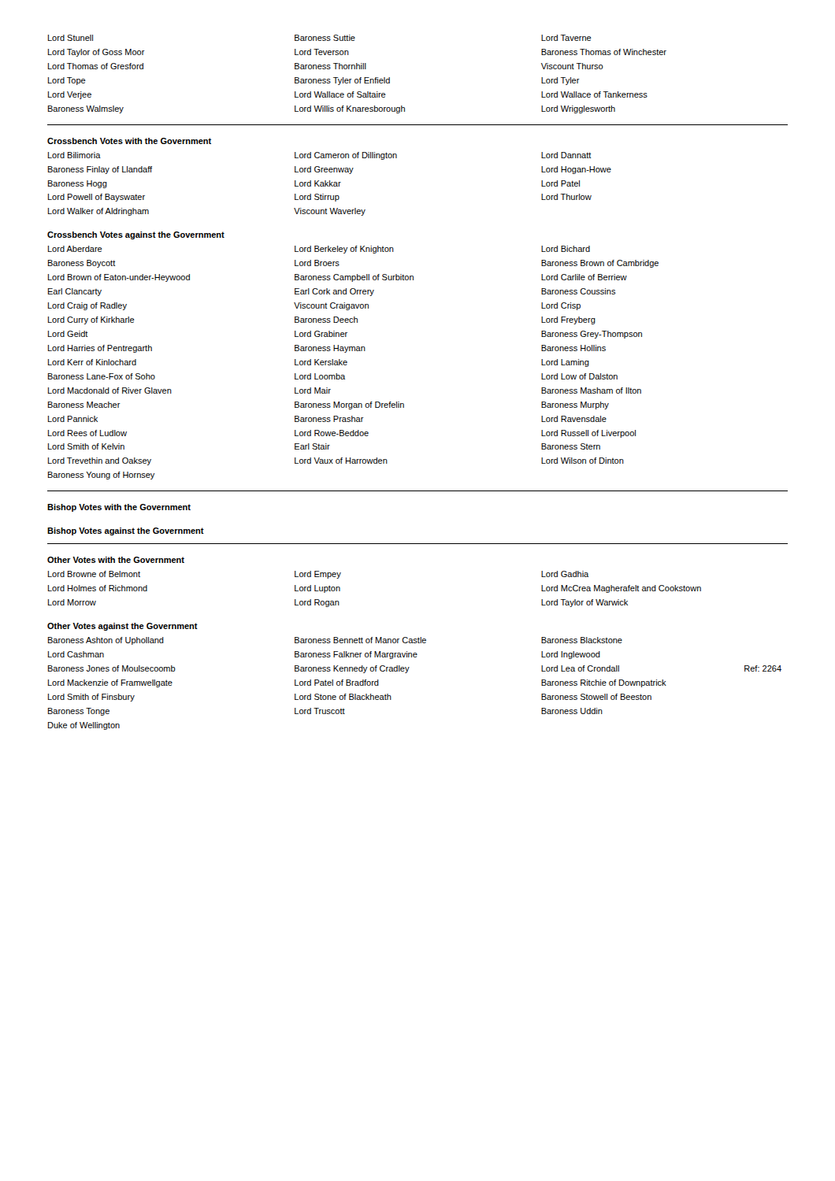| Lord Stunell | Baroness Suttie | Lord Taverne |
| Lord Taylor of Goss Moor | Lord Teverson | Baroness Thomas of Winchester |
| Lord Thomas of Gresford | Baroness Thornhill | Viscount Thurso |
| Lord Tope | Baroness Tyler of Enfield | Lord Tyler |
| Lord Verjee | Lord Wallace of Saltaire | Lord Wallace of Tankerness |
| Baroness Walmsley | Lord Willis of Knaresborough | Lord Wrigglesworth |
Crossbench Votes with the Government
| Lord Bilimoria | Lord Cameron of Dillington | Lord Dannatt |
| Baroness Finlay of Llandaff | Lord Greenway | Lord Hogan-Howe |
| Baroness Hogg | Lord Kakkar | Lord Patel |
| Lord Powell of Bayswater | Lord Stirrup | Lord Thurlow |
| Lord Walker of Aldringham | Viscount Waverley | |
Crossbench Votes against the Government
| Lord Aberdare | Lord Berkeley of Knighton | Lord Bichard |
| Baroness Boycott | Lord Broers | Baroness Brown of Cambridge |
| Lord Brown of Eaton-under-Heywood | Baroness Campbell of Surbiton | Lord Carlile of Berriew |
| Earl Clancarty | Earl Cork and Orrery | Baroness Coussins |
| Lord Craig of Radley | Viscount Craigavon | Lord Crisp |
| Lord Curry of Kirkharle | Baroness Deech | Lord Freyberg |
| Lord Geidt | Lord Grabiner | Baroness Grey-Thompson |
| Lord Harries of Pentregarth | Baroness Hayman | Baroness Hollins |
| Lord Kerr of Kinlochard | Lord Kerslake | Lord Laming |
| Baroness Lane-Fox of Soho | Lord Loomba | Lord Low of Dalston |
| Lord Macdonald of River Glaven | Lord Mair | Baroness Masham of Ilton |
| Baroness Meacher | Baroness Morgan of Drefelin | Baroness Murphy |
| Lord Pannick | Baroness Prashar | Lord Ravensdale |
| Lord Rees of Ludlow | Lord Rowe-Beddoe | Lord Russell of Liverpool |
| Lord Smith of Kelvin | Earl Stair | Baroness Stern |
| Lord Trevethin and Oaksey | Lord Vaux of Harrowden | Lord Wilson of Dinton |
| Baroness Young of Hornsey | | |
Bishop Votes with the Government
Bishop Votes against the Government
Other Votes with the Government
| Lord Browne of Belmont | Lord Empey | Lord Gadhia |
| Lord Holmes of Richmond | Lord Lupton | Lord McCrea Magherafelt and Cookstown |
| Lord Morrow | Lord Rogan | Lord Taylor of Warwick |
Other Votes against the Government
| Baroness Ashton of Upholland | Baroness Bennett of Manor Castle | Baroness Blackstone |
| Lord Cashman | Baroness Falkner of Margravine | Lord Inglewood |
| Baroness Jones of Moulsecoomb | Baroness Kennedy of Cradley | Lord Lea of Crondall Ref: 2264 |
| Lord Mackenzie of Framwellgate | Lord Patel of Bradford | Baroness Ritchie of Downpatrick |
| Lord Smith of Finsbury | Lord Stone of Blackheath | Baroness Stowell of Beeston |
| Baroness Tonge | Lord Truscott | Baroness Uddin |
| Duke of Wellington | | |